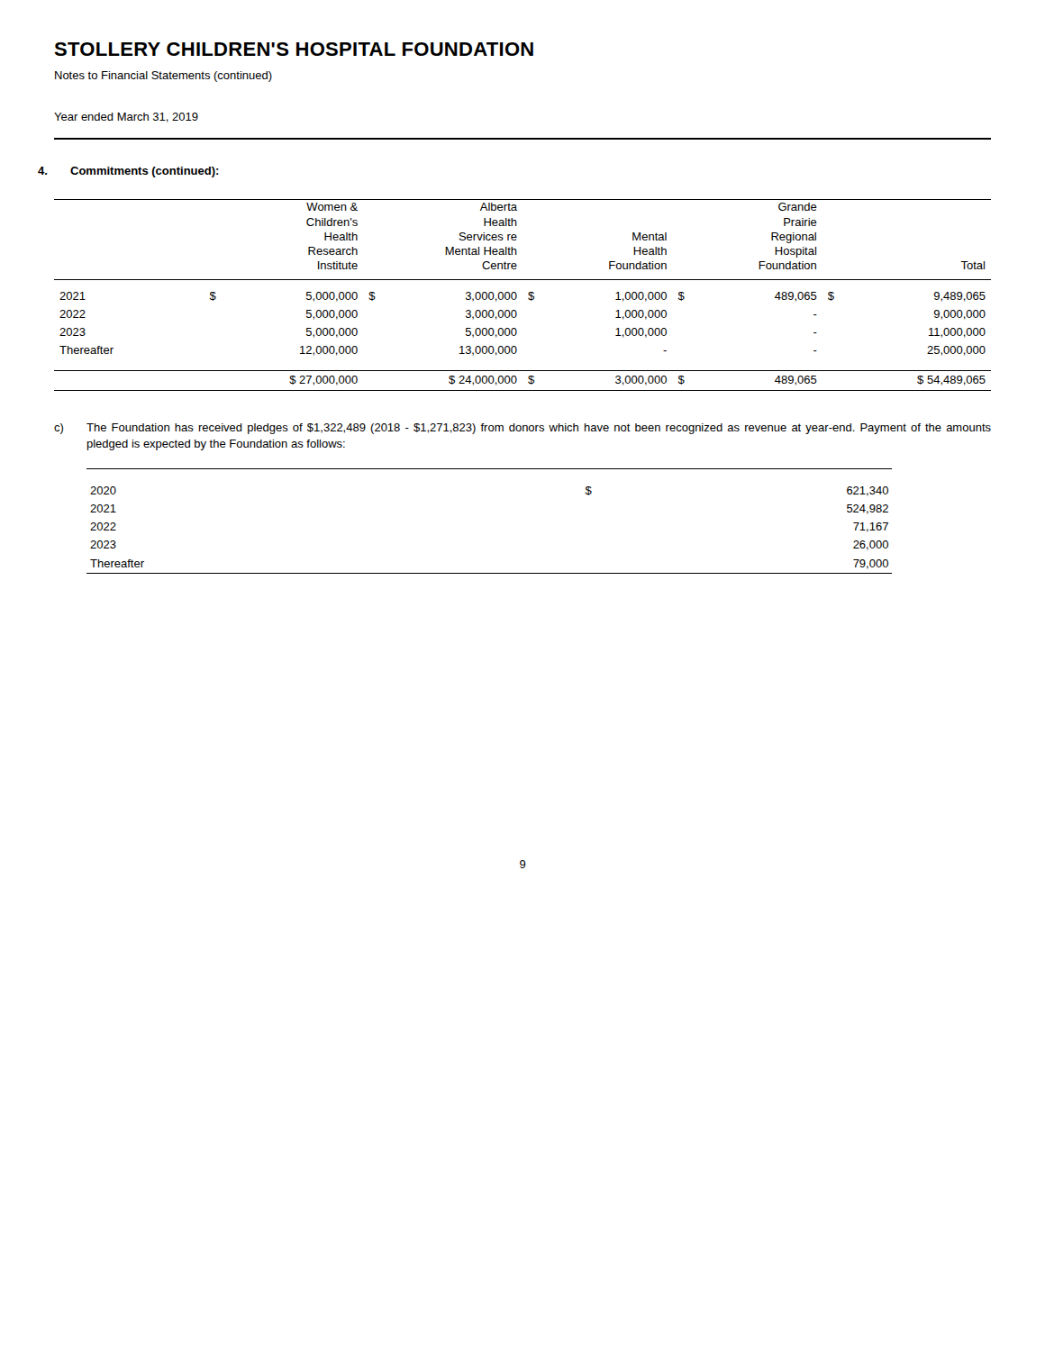STOLLERY CHILDREN'S HOSPITAL FOUNDATION
Notes to Financial Statements (continued)
Year ended March 31, 2019
4. Commitments (continued):
| | Women & Children's Health Research Institute | Alberta Health Services re Mental Health Centre | Mental Health Foundation | Grande Prairie Regional Hospital Foundation | Total |
| --- | --- | --- | --- | --- | --- |
| 2021 | $ 5,000,000 | $ 3,000,000 | $ 1,000,000 | $ 489,065 | $ 9,489,065 |
| 2022 | 5,000,000 | 3,000,000 | 1,000,000 | - | 9,000,000 |
| 2023 | 5,000,000 | 5,000,000 | 1,000,000 | - | 11,000,000 |
| Thereafter | 12,000,000 | 13,000,000 | - | - | 25,000,000 |
| | $ 27,000,000 | $ 24,000,000 | $ 3,000,000 | $ 489,065 | $ 54,489,065 |
c) The Foundation has received pledges of $1,322,489 (2018 - $1,271,823) from donors which have not been recognized as revenue at year-end. Payment of the amounts pledged is expected by the Foundation as follows:
| 2020 | $ | 621,340 |
| 2021 | | 524,982 |
| 2022 | | 71,167 |
| 2023 | | 26,000 |
| Thereafter | | 79,000 |
9